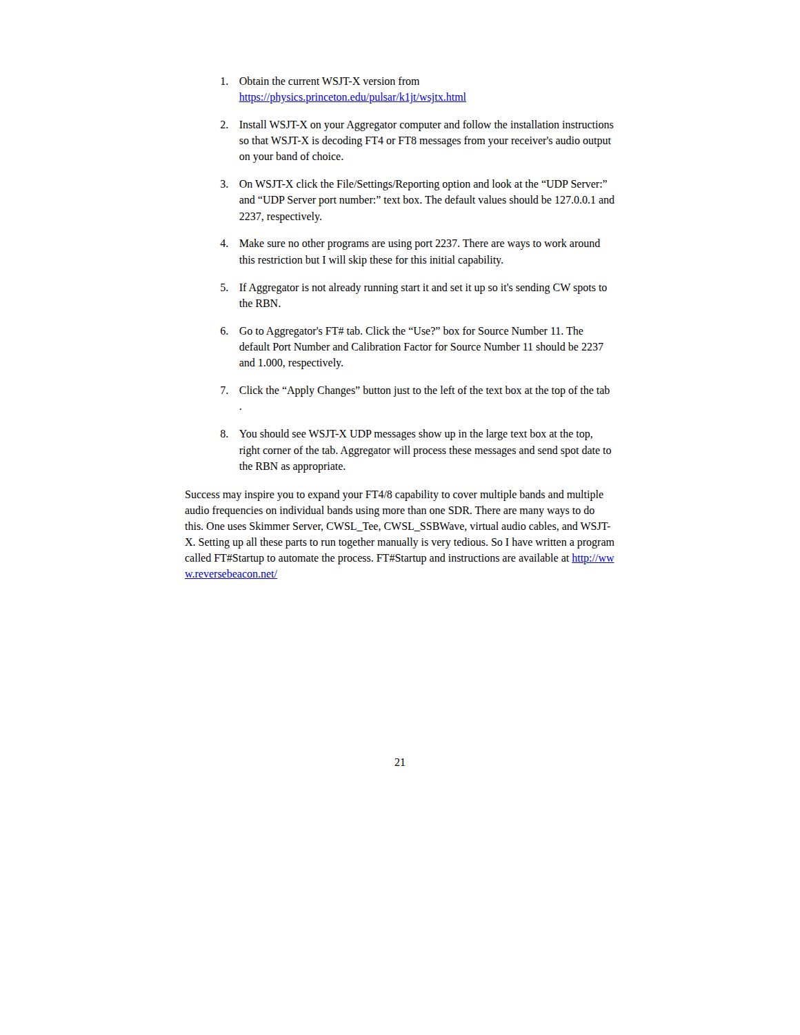Obtain the current WSJT-X version from
https://physics.princeton.edu/pulsar/k1jt/wsjtx.html
Install WSJT-X on your Aggregator computer and follow the installation instructions so that WSJT-X is decoding FT4 or FT8 messages from your receiver's audio output on your band of choice.
On WSJT-X click the File/Settings/Reporting option and look at the “UDP Server:” and “UDP Server port number:” text box. The default values should be 127.0.0.1 and 2237, respectively.
Make sure no other programs are using port 2237. There are ways to work around this restriction but I will skip these for this initial capability.
If Aggregator is not already running start it and set it up so it's sending CW spots to the RBN.
Go to Aggregator's FT# tab. Click the “Use?” box for Source Number 11. The default Port Number and Calibration Factor for Source Number 11 should be 2237 and 1.000, respectively.
Click the “Apply Changes” button just to the left of the text box at the top of the tab .
You should see WSJT-X UDP messages show up in the large text box at the top, right corner of the tab. Aggregator will process these messages and send spot date to the RBN as appropriate.
Success may inspire you to expand your FT4/8 capability to cover multiple bands and multiple audio frequencies on individual bands using more than one SDR. There are many ways to do this. One uses Skimmer Server, CWSL_Tee, CWSL_SSBWave, virtual audio cables, and WSJT-X. Setting up all these parts to run together manually is very tedious. So I have written a program called FT#Startup to automate the process. FT#Startup and instructions are available at http://www.reversebeacon.net/
21